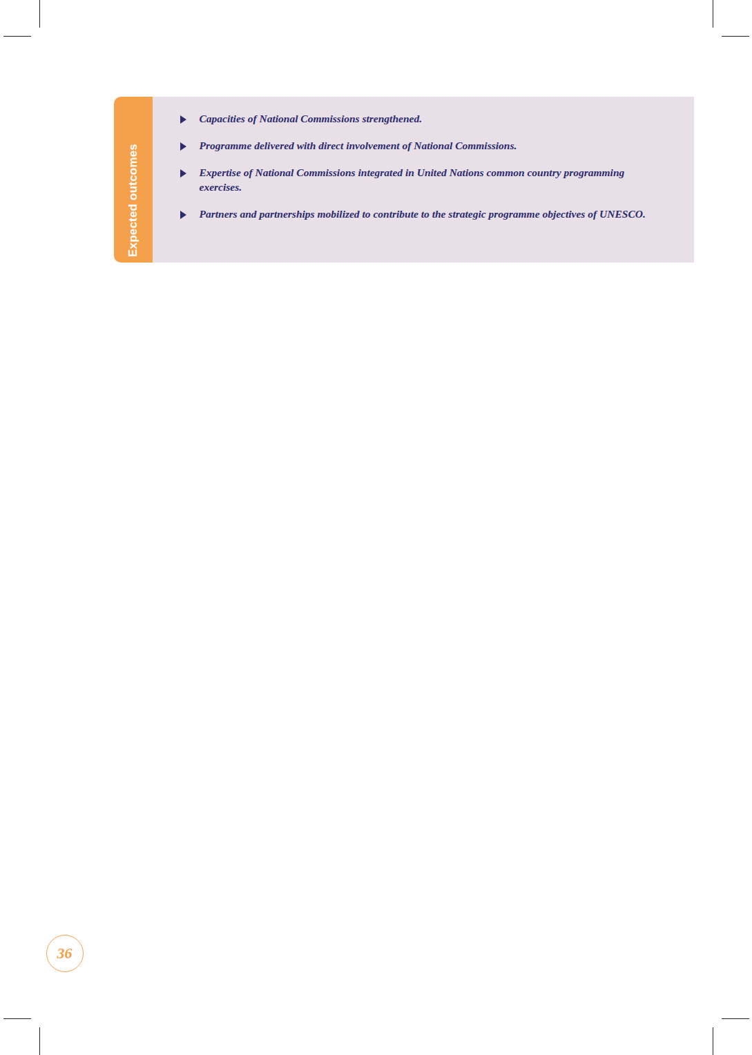Expected outcomes
Capacities of National Commissions strengthened.
Programme delivered with direct involvement of National Commissions.
Expertise of National Commissions integrated in United Nations common country programming exercises.
Partners and partnerships mobilized to contribute to the strategic programme objectives of UNESCO.
36